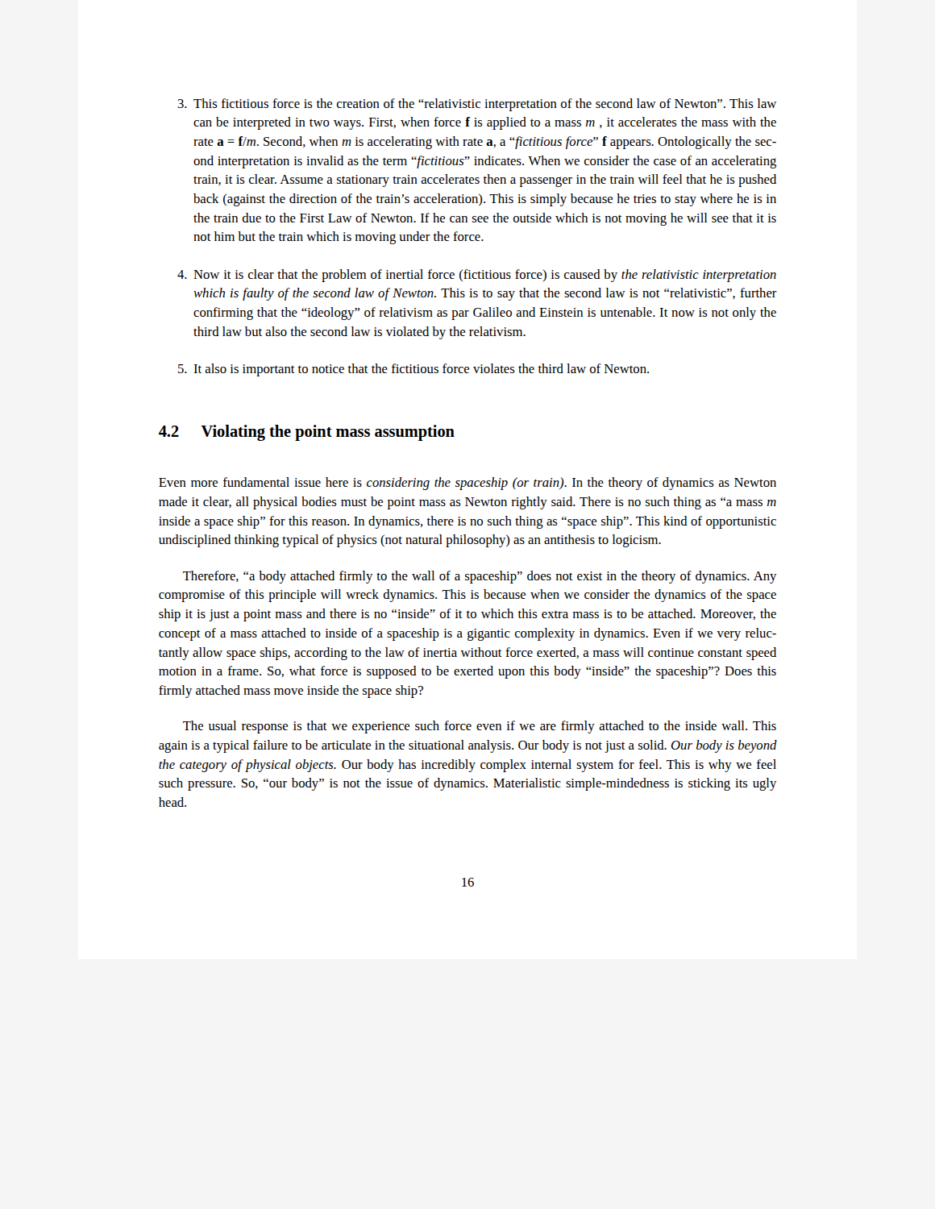3. This fictitious force is the creation of the “relativistic interpretation of the second law of Newton”. This law can be interpreted in two ways. First, when force f is applied to a mass m , it accelerates the mass with the rate a = f/m. Second, when m is accelerating with rate a, a “fictitious force” f appears. Ontologically the second interpretation is invalid as the term “fictitious” indicates. When we consider the case of an accelerating train, it is clear. Assume a stationary train accelerates then a passenger in the train will feel that he is pushed back (against the direction of the train’s acceleration). This is simply because he tries to stay where he is in the train due to the First Law of Newton. If he can see the outside which is not moving he will see that it is not him but the train which is moving under the force.
4. Now it is clear that the problem of inertial force (fictitious force) is caused by the relativistic interpretation which is faulty of the second law of Newton. This is to say that the second law is not “relativistic”, further confirming that the “ideology” of relativism as par Galileo and Einstein is untenable. It now is not only the third law but also the second law is violated by the relativism.
5. It also is important to notice that the fictitious force violates the third law of Newton.
4.2 Violating the point mass assumption
Even more fundamental issue here is considering the spaceship (or train). In the theory of dynamics as Newton made it clear, all physical bodies must be point mass as Newton rightly said. There is no such thing as “a mass m inside a space ship” for this reason. In dynamics, there is no such thing as “space ship”. This kind of opportunistic undisciplined thinking typical of physics (not natural philosophy) as an antithesis to logicism.
Therefore, “a body attached firmly to the wall of a spaceship” does not exist in the theory of dynamics. Any compromise of this principle will wreck dynamics. This is because when we consider the dynamics of the space ship it is just a point mass and there is no “inside” of it to which this extra mass is to be attached. Moreover, the concept of a mass attached to inside of a spaceship is a gigantic complexity in dynamics. Even if we very reluctantly allow space ships, according to the law of inertia without force exerted, a mass will continue constant speed motion in a frame. So, what force is supposed to be exerted upon this body “inside” the spaceship”? Does this firmly attached mass move inside the space ship?
The usual response is that we experience such force even if we are firmly attached to the inside wall. This again is a typical failure to be articulate in the situational analysis. Our body is not just a solid. Our body is beyond the category of physical objects. Our body has incredibly complex internal system for feel. This is why we feel such pressure. So, “our body” is not the issue of dynamics. Materialistic simple-mindedness is sticking its ugly head.
16